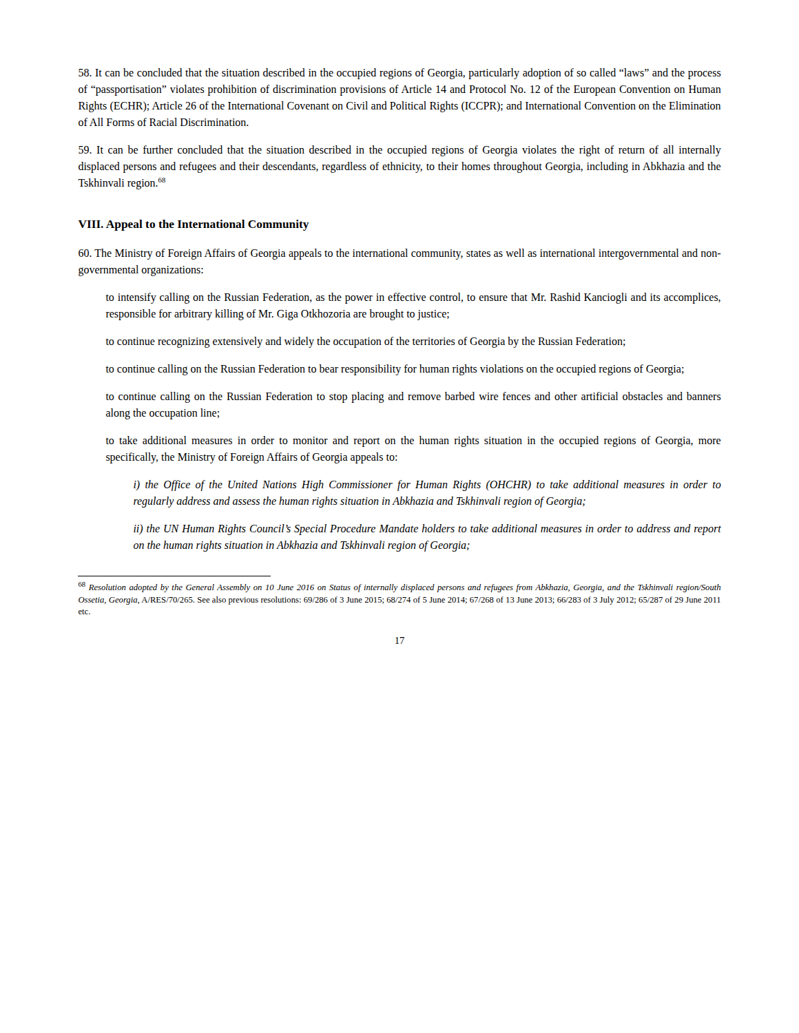58. It can be concluded that the situation described in the occupied regions of Georgia, particularly adoption of so called “laws” and the process of “passportisation” violates prohibition of discrimination provisions of Article 14 and Protocol No. 12 of the European Convention on Human Rights (ECHR); Article 26 of the International Covenant on Civil and Political Rights (ICCPR); and International Convention on the Elimination of All Forms of Racial Discrimination.
59. It can be further concluded that the situation described in the occupied regions of Georgia violates the right of return of all internally displaced persons and refugees and their descendants, regardless of ethnicity, to their homes throughout Georgia, including in Abkhazia and the Tskhinvali region.68
VIII. Appeal to the International Community
60. The Ministry of Foreign Affairs of Georgia appeals to the international community, states as well as international intergovernmental and non-governmental organizations:
to intensify calling on the Russian Federation, as the power in effective control, to ensure that Mr. Rashid Kanciogli and its accomplices, responsible for arbitrary killing of Mr. Giga Otkhozoria are brought to justice;
to continue recognizing extensively and widely the occupation of the territories of Georgia by the Russian Federation;
to continue calling on the Russian Federation to bear responsibility for human rights violations on the occupied regions of Georgia;
to continue calling on the Russian Federation to stop placing and remove barbed wire fences and other artificial obstacles and banners along the occupation line;
to take additional measures in order to monitor and report on the human rights situation in the occupied regions of Georgia, more specifically, the Ministry of Foreign Affairs of Georgia appeals to:
i) the Office of the United Nations High Commissioner for Human Rights (OHCHR) to take additional measures in order to regularly address and assess the human rights situation in Abkhazia and Tskhinvali region of Georgia;
ii) the UN Human Rights Council’s Special Procedure Mandate holders to take additional measures in order to address and report on the human rights situation in Abkhazia and Tskhinvali region of Georgia;
68 Resolution adopted by the General Assembly on 10 June 2016 on Status of internally displaced persons and refugees from Abkhazia, Georgia, and the Tskhinvali region/South Ossetia, Georgia, A/RES/70/265. See also previous resolutions: 69/286 of 3 June 2015; 68/274 of 5 June 2014; 67/268 of 13 June 2013; 66/283 of 3 July 2012; 65/287 of 29 June 2011 etc.
17